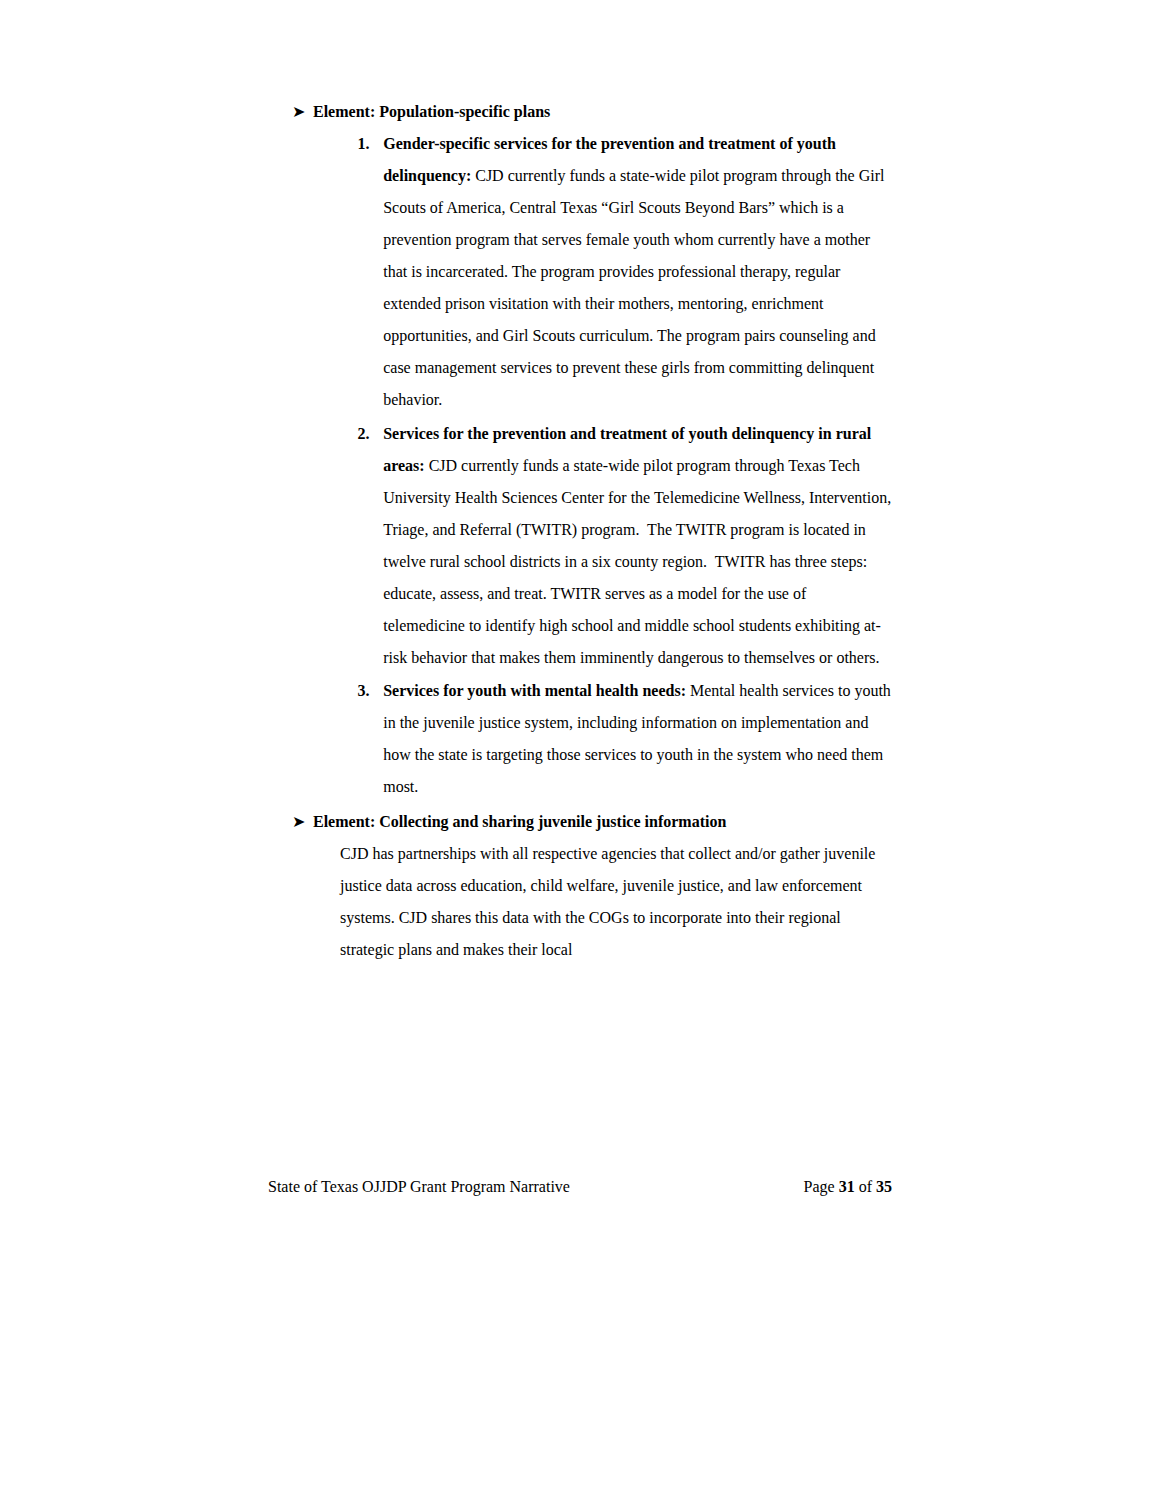Element: Population-specific plans
Gender-specific services for the prevention and treatment of youth delinquency: CJD currently funds a state-wide pilot program through the Girl Scouts of America, Central Texas “Girl Scouts Beyond Bars” which is a prevention program that serves female youth whom currently have a mother that is incarcerated. The program provides professional therapy, regular extended prison visitation with their mothers, mentoring, enrichment opportunities, and Girl Scouts curriculum. The program pairs counseling and case management services to prevent these girls from committing delinquent behavior.
Services for the prevention and treatment of youth delinquency in rural areas: CJD currently funds a state-wide pilot program through Texas Tech University Health Sciences Center for the Telemedicine Wellness, Intervention, Triage, and Referral (TWITR) program. The TWITR program is located in twelve rural school districts in a six county region. TWITR has three steps: educate, assess, and treat. TWITR serves as a model for the use of telemedicine to identify high school and middle school students exhibiting at-risk behavior that makes them imminently dangerous to themselves or others.
Services for youth with mental health needs: Mental health services to youth in the juvenile justice system, including information on implementation and how the state is targeting those services to youth in the system who need them most.
Element: Collecting and sharing juvenile justice information
CJD has partnerships with all respective agencies that collect and/or gather juvenile justice data across education, child welfare, juvenile justice, and law enforcement systems. CJD shares this data with the COGs to incorporate into their regional strategic plans and makes their local
State of Texas OJJDP Grant Program Narrative Page 31 of 35